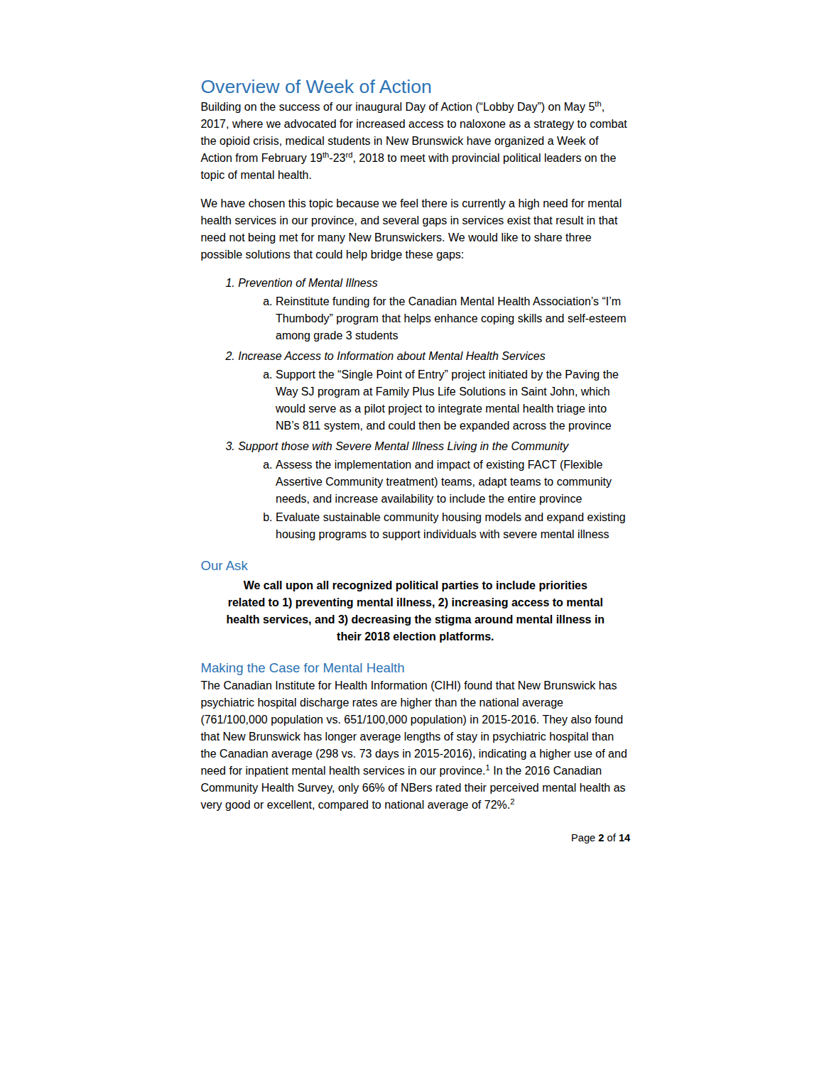Overview of Week of Action
Building on the success of our inaugural Day of Action (“Lobby Day”) on May 5th, 2017, where we advocated for increased access to naloxone as a strategy to combat the opioid crisis, medical students in New Brunswick have organized a Week of Action from February 19th-23rd, 2018 to meet with provincial political leaders on the topic of mental health.
We have chosen this topic because we feel there is currently a high need for mental health services in our province, and several gaps in services exist that result in that need not being met for many New Brunswickers. We would like to share three possible solutions that could help bridge these gaps:
Prevention of Mental Illness
Reinstitute funding for the Canadian Mental Health Association’s “I’m Thumbody” program that helps enhance coping skills and self-esteem among grade 3 students
Increase Access to Information about Mental Health Services
Support the “Single Point of Entry” project initiated by the Paving the Way SJ program at Family Plus Life Solutions in Saint John, which would serve as a pilot project to integrate mental health triage into NB’s 811 system, and could then be expanded across the province
Support those with Severe Mental Illness Living in the Community
Assess the implementation and impact of existing FACT (Flexible Assertive Community treatment) teams, adapt teams to community needs, and increase availability to include the entire province
Evaluate sustainable community housing models and expand existing housing programs to support individuals with severe mental illness
Our Ask
We call upon all recognized political parties to include priorities related to 1) preventing mental illness, 2) increasing access to mental health services, and 3) decreasing the stigma around mental illness in their 2018 election platforms.
Making the Case for Mental Health
The Canadian Institute for Health Information (CIHI) found that New Brunswick has psychiatric hospital discharge rates are higher than the national average (761/100,000 population vs. 651/100,000 population) in 2015-2016. They also found that New Brunswick has longer average lengths of stay in psychiatric hospital than the Canadian average (298 vs. 73 days in 2015-2016), indicating a higher use of and need for inpatient mental health services in our province.1 In the 2016 Canadian Community Health Survey, only 66% of NBers rated their perceived mental health as very good or excellent, compared to national average of 72%.2
Page 2 of 14